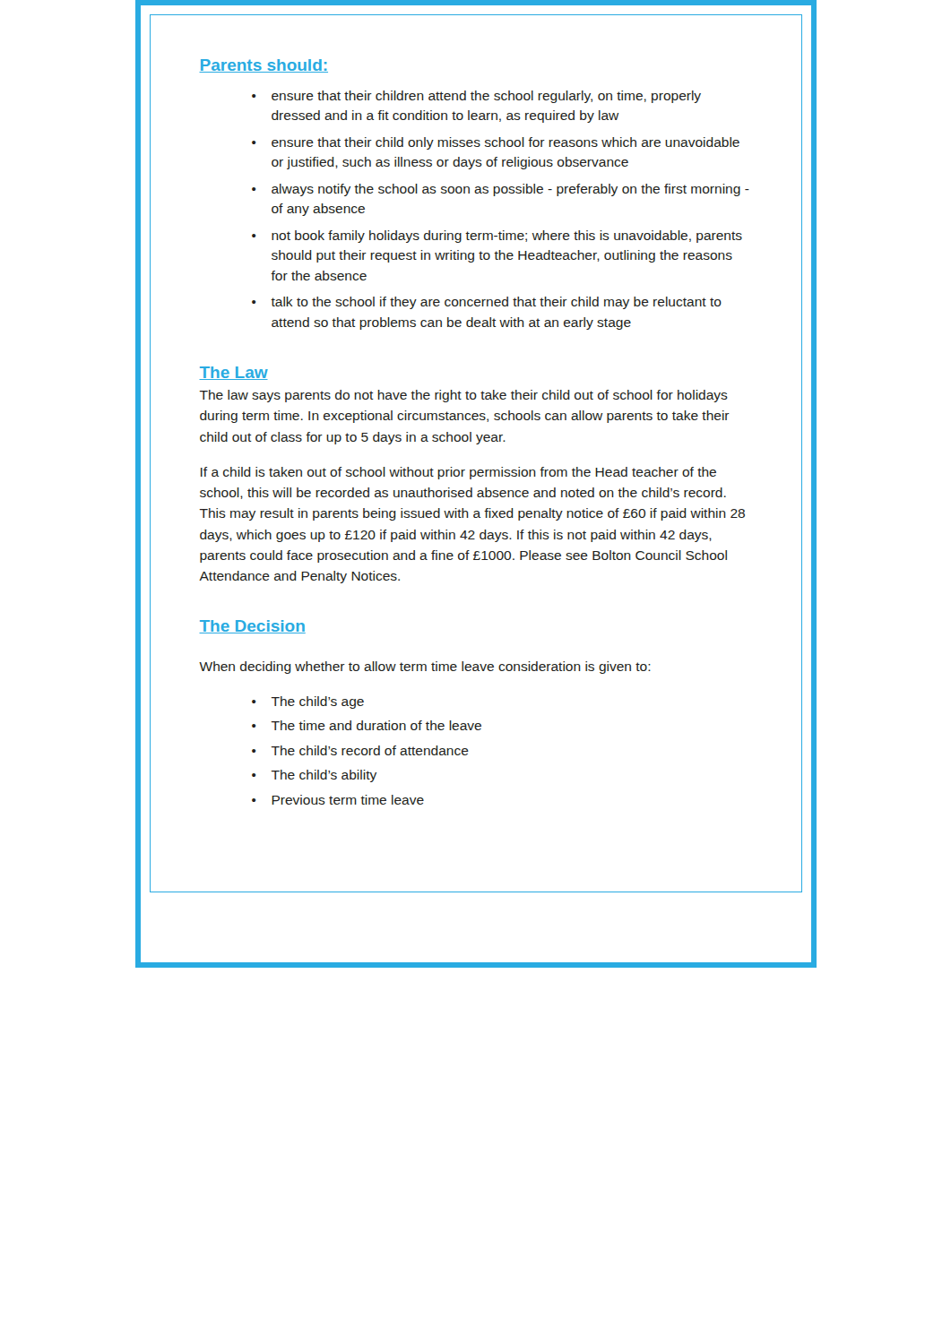Parents should:
ensure that their children attend the school regularly, on time, properly dressed and in a fit condition to learn, as required by law
ensure that their child only misses school for reasons which are unavoidable or justified, such as illness or days of religious observance
always notify the school as soon as possible - preferably on the first morning - of any absence
not book family holidays during term-time; where this is unavoidable, parents should put their request in writing to the Headteacher, outlining the reasons for the absence
talk to the school if they are concerned that their child may be reluctant to attend so that problems can be dealt with at an early stage
The Law
The law says parents do not have the right to take their child out of school for holidays during term time. In exceptional circumstances, schools can allow parents to take their child out of class for up to 5 days in a school year.
If a child is taken out of school without prior permission from the Head teacher of the school, this will be recorded as unauthorised absence and noted on the child’s record. This may result in parents being issued with a fixed penalty notice of £60 if paid within 28 days, which goes up to £120 if paid within 42 days. If this is not paid within 42 days, parents could face prosecution and a fine of £1000. Please see Bolton Council School Attendance and Penalty Notices.
The Decision
When deciding whether to allow term time leave consideration is given to:
The child’s age
The time and duration of the leave
The child’s record of attendance
The child’s ability
Previous term time leave